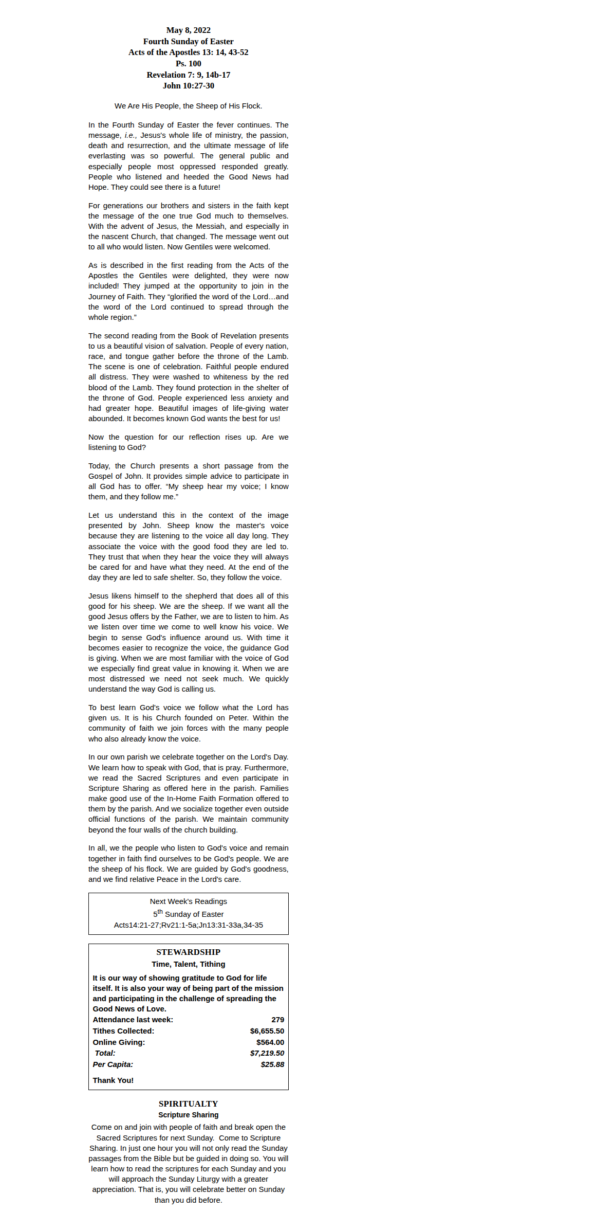May 8, 2022
Fourth Sunday of Easter
Acts of the Apostles 13: 14, 43-52
Ps. 100
Revelation 7: 9, 14b-17
John 10:27-30
We Are His People, the Sheep of His Flock.
In the Fourth Sunday of Easter the fever continues. The message, i.e., Jesus's whole life of ministry, the passion, death and resurrection, and the ultimate message of life everlasting was so powerful. The general public and especially people most oppressed responded greatly. People who listened and heeded the Good News had Hope. They could see there is a future!
For generations our brothers and sisters in the faith kept the message of the one true God much to themselves. With the advent of Jesus, the Messiah, and especially in the nascent Church, that changed. The message went out to all who would listen. Now Gentiles were welcomed.
As is described in the first reading from the Acts of the Apostles the Gentiles were delighted, they were now included! They jumped at the opportunity to join in the Journey of Faith. They “glorified the word of the Lord…and the word of the Lord continued to spread through the whole region.”
The second reading from the Book of Revelation presents to us a beautiful vision of salvation. People of every nation, race, and tongue gather before the throne of the Lamb. The scene is one of celebration. Faithful people endured all distress. They were washed to whiteness by the red blood of the Lamb. They found protection in the shelter of the throne of God. People experienced less anxiety and had greater hope. Beautiful images of life-giving water abounded. It becomes known God wants the best for us!
Now the question for our reflection rises up. Are we listening to God?
Today, the Church presents a short passage from the Gospel of John. It provides simple advice to participate in all God has to offer. “My sheep hear my voice; I know them, and they follow me.”
Let us understand this in the context of the image presented by John. Sheep know the master's voice because they are listening to the voice all day long. They associate the voice with the good food they are led to. They trust that when they hear the voice they will always be cared for and have what they need. At the end of the day they are led to safe shelter. So, they follow the voice.
Jesus likens himself to the shepherd that does all of this good for his sheep. We are the sheep. If we want all the good Jesus offers by the Father, we are to listen to him. As we listen over time we come to well know his voice. We begin to sense God's influence around us. With time it becomes easier to recognize the voice, the guidance God is giving. When we are most familiar with the voice of God we especially find great value in knowing it. When we are most distressed we need not seek much. We quickly understand the way God is calling us.
To best learn God's voice we follow what the Lord has given us. It is his Church founded on Peter. Within the community of faith we join forces with the many people who also already know the voice.
In our own parish we celebrate together on the Lord's Day. We learn how to speak with God, that is pray. Furthermore, we read the Sacred Scriptures and even participate in Scripture Sharing as offered here in the parish. Families make good use of the In-Home Faith Formation offered to them by the parish. And we socialize together even outside official functions of the parish. We maintain community beyond the four walls of the church building.
In all, we the people who listen to God's voice and remain together in faith find ourselves to be God's people. We are the sheep of his flock. We are guided by God's goodness, and we find relative Peace in the Lord's care.
Next Week's Readings
5th Sunday of Easter
Acts14:21-27;Rv21:1-5a;Jn13:31-33a,34-35
STEWARDSHIP
Time, Talent, Tithing
It is our way of showing gratitude to God for life itself. It is also your way of being part of the mission and participating in the challenge of spreading the Good News of Love.
| Attendance last week: | 279 |
| Tithes Collected: | $6,655.50 |
| Online Giving: | $564.00 |
| Total: | $7,219.50 |
| Per Capita: | $25.88 |
Thank You!
SPIRITUALTY
Scripture Sharing
Come on and join with people of faith and break open the Sacred Scriptures for next Sunday. Come to Scripture Sharing. In just one hour you will not only read the Sunday passages from the Bible but be guided in doing so. You will learn how to read the scriptures for each Sunday and you will approach the Sunday Liturgy with a greater appreciation. That is, you will celebrate better on Sunday than you did before.